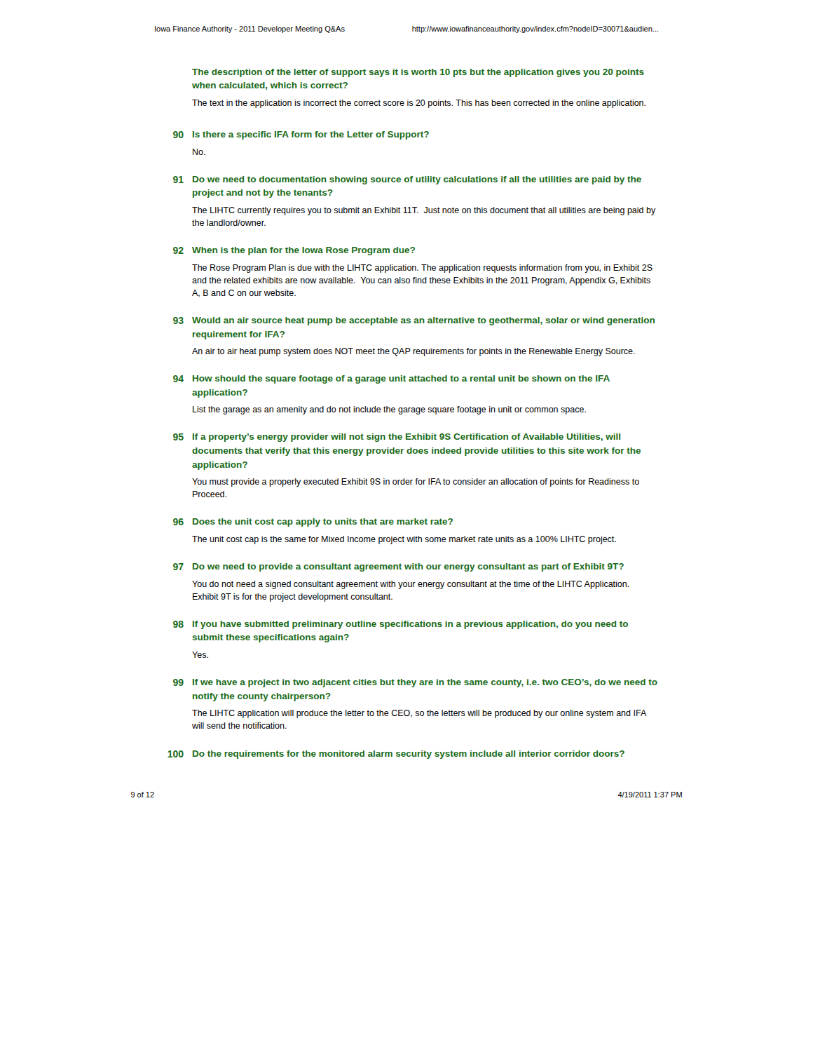Iowa Finance Authority - 2011 Developer Meeting Q&As
http://www.iowafinanceauthority.gov/index.cfm?nodeID=30071&audien...
The description of the letter of support says it is worth 10 pts but the application gives you 20 points when calculated, which is correct?
The text in the application is incorrect the correct score is 20 points. This has been corrected in the online application.
90
Is there a specific IFA form for the Letter of Support?
No.
91
Do we need to documentation showing source of utility calculations if all the utilities are paid by the project and not by the tenants?
The LIHTC currently requires you to submit an Exhibit 11T. Just note on this document that all utilities are being paid by the landlord/owner.
92
When is the plan for the Iowa Rose Program due?
The Rose Program Plan is due with the LIHTC application. The application requests information from you, in Exhibit 2S and the related exhibits are now available. You can also find these Exhibits in the 2011 Program, Appendix G, Exhibits A, B and C on our website.
93
Would an air source heat pump be acceptable as an alternative to geothermal, solar or wind generation requirement for IFA?
An air to air heat pump system does NOT meet the QAP requirements for points in the Renewable Energy Source.
94
How should the square footage of a garage unit attached to a rental unit be shown on the IFA application?
List the garage as an amenity and do not include the garage square footage in unit or common space.
95
If a property’s energy provider will not sign the Exhibit 9S Certification of Available Utilities, will documents that verify that this energy provider does indeed provide utilities to this site work for the application?
You must provide a properly executed Exhibit 9S in order for IFA to consider an allocation of points for Readiness to Proceed.
96
Does the unit cost cap apply to units that are market rate?
The unit cost cap is the same for Mixed Income project with some market rate units as a 100% LIHTC project.
97
Do we need to provide a consultant agreement with our energy consultant as part of Exhibit 9T?
You do not need a signed consultant agreement with your energy consultant at the time of the LIHTC Application.
Exhibit 9T is for the project development consultant.
98
If you have submitted preliminary outline specifications in a previous application, do you need to submit these specifications again?
Yes.
99
If we have a project in two adjacent cities but they are in the same county, i.e. two CEO’s, do we need to notify the county chairperson?
The LIHTC application will produce the letter to the CEO, so the letters will be produced by our online system and IFA will send the notification.
100
Do the requirements for the monitored alarm security system include all interior corridor doors?
9 of 12
4/19/2011 1:37 PM